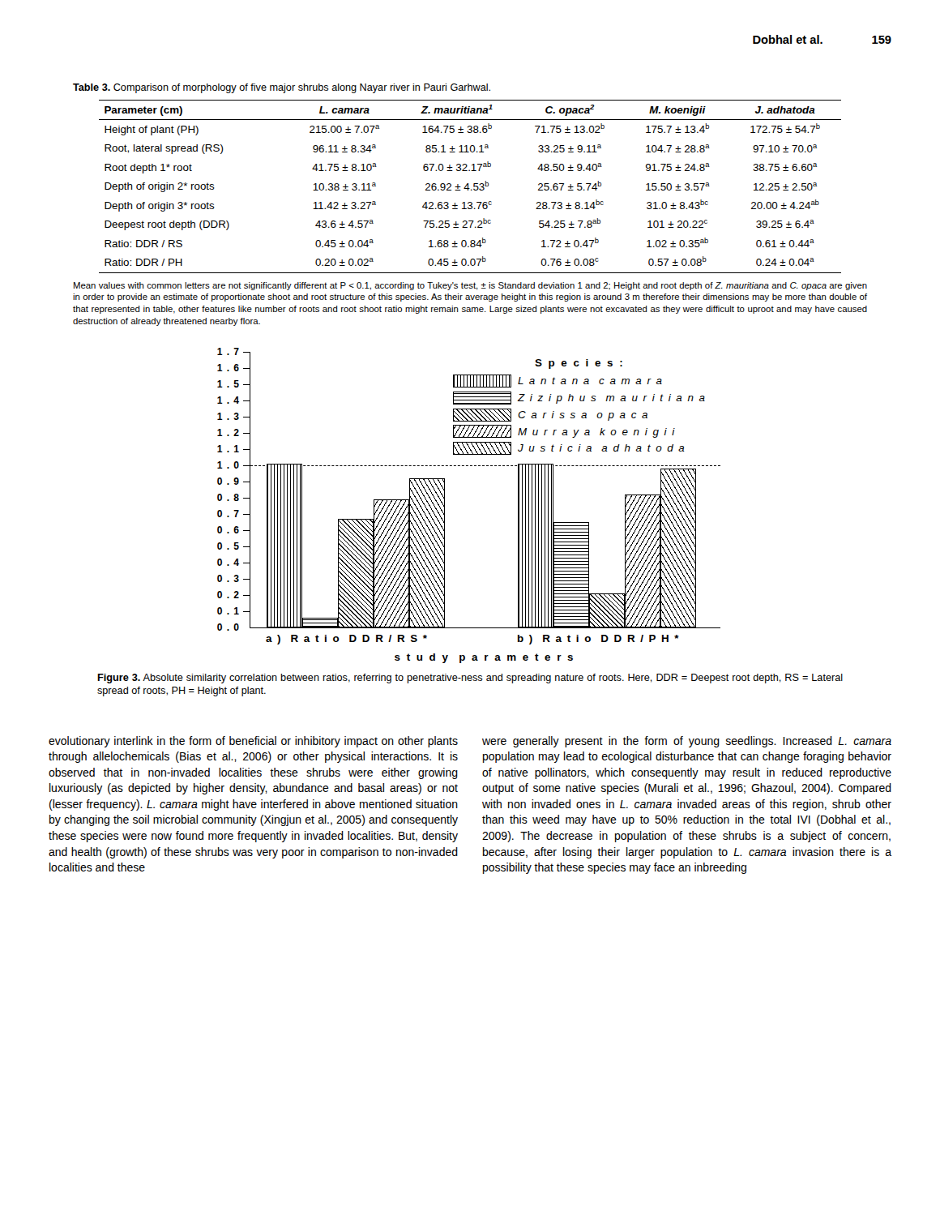Dobhal et al. 159
Table 3. Comparison of morphology of five major shrubs along Nayar river in Pauri Garhwal.
| Parameter (cm) | L. camara | Z. mauritiana 1 | C. opaca 2 | M. koenigii | J. adhatoda |
| --- | --- | --- | --- | --- | --- |
| Height of plant (PH) | 215.00 ± 7.07 a | 164.75 ± 38.6 b | 71.75 ± 13.02 b | 175.7 ± 13.4 b | 172.75 ± 54.7 b |
| Root, lateral spread (RS) | 96.11 ± 8.34 a | 85.1 ± 110.1 a | 33.25 ± 9.11 a | 104.7 ± 28.8 a | 97.10 ± 70.0 a |
| Root depth 1* root | 41.75 ± 8.10 a | 67.0 ± 32.17 ab | 48.50 ± 9.40 a | 91.75 ± 24.8 a | 38.75 ± 6.60 a |
| Depth of origin 2* roots | 10.38 ± 3.11 a | 26.92 ± 4.53 b | 25.67 ± 5.74 b | 15.50 ± 3.57 a | 12.25 ± 2.50 a |
| Depth of origin 3* roots | 11.42 ± 3.27 a | 42.63 ± 13.76 c | 28.73 ± 8.14 bc | 31.0 ± 8.43 bc | 20.00 ± 4.24 ab |
| Deepest root depth (DDR) | 43.6 ± 4.57 a | 75.25 ± 27.2 bc | 54.25 ± 7.8 ab | 101 ± 20.22 c | 39.25 ± 6.4 a |
| Ratio: DDR / RS | 0.45 ± 0.04 a | 1.68 ± 0.84 b | 1.72 ± 0.47 b | 1.02 ± 0.35 ab | 0.61 ± 0.44 a |
| Ratio: DDR / PH | 0.20 ± 0.02 a | 0.45 ± 0.07 b | 0.76 ± 0.08 c | 0.57 ± 0.08 b | 0.24 ± 0.04 a |
Mean values with common letters are not significantly different at P < 0.1, according to Tukey's test, ± is Standard deviation 1 and 2; Height and root depth of Z. mauritiana and C. opaca are given in order to provide an estimate of proportionate shoot and root structure of this species. As their average height in this region is around 3 m therefore their dimensions may be more than double of that represented in table, other features like number of roots and root shoot ratio might remain same. Large sized plants were not excavated as they were difficult to uproot and may have caused destruction of already threatened nearby flora.
1 . 7
1 . 6
1 . 5
1 . 4
1 . 3
1 . 2
1 . 1
1 . 0
0 . 9
0 . 8
0 . 7
0 . 6
0 . 5
0 . 4
0 . 3
0 . 2
0 . 1
0 . 0
S p e c i e s :
L a n t a n a c a m a r a
Z i z i p h u s m a u r i t i a n a
C a r i s s a o p a c a
M u r r a y a k o e n i g i i
J u s t i c i a a d h a t o d a
a ) R a t i o D D R / R S * b ) R a t i o D D R / P H *
s t u d y p a r a m e t e r s
Figure 3. Absolute similarity correlation between ratios, referring to penetrative-ness and spreading nature of roots. Here, DDR = Deepest root depth, RS = Lateral spread of roots, PH = Height of plant.
evolutionary interlink in the form of beneficial or inhibitory impact on other plants through allelochemicals (Bias et al., 2006) or other physical interactions. It is observed that in non-invaded localities these shrubs were either growing luxuriously (as depicted by higher density, abundance and basal areas) or not (lesser frequency). L. camara might have interfered in above mentioned situation by changing the soil microbial community (Xingjun et al., 2005) and consequently these species were now found more frequently in invaded localities. But, density and health (growth) of these shrubs was very poor in comparison to non-invaded localities and these
were generally present in the form of young seedlings. Increased L. camara population may lead to ecological disturbance that can change foraging behavior of native pollinators, which consequently may result in reduced reproductive output of some native species (Murali et al., 1996; Ghazoul, 2004). Compared with non invaded ones in L. camara invaded areas of this region, shrub other than this weed may have up to 50% reduction in the total IVI (Dobhal et al., 2009). The decrease in population of these shrubs is a subject of concern, because, after losing their larger population to L. camara invasion there is a possibility that these species may face an inbreeding